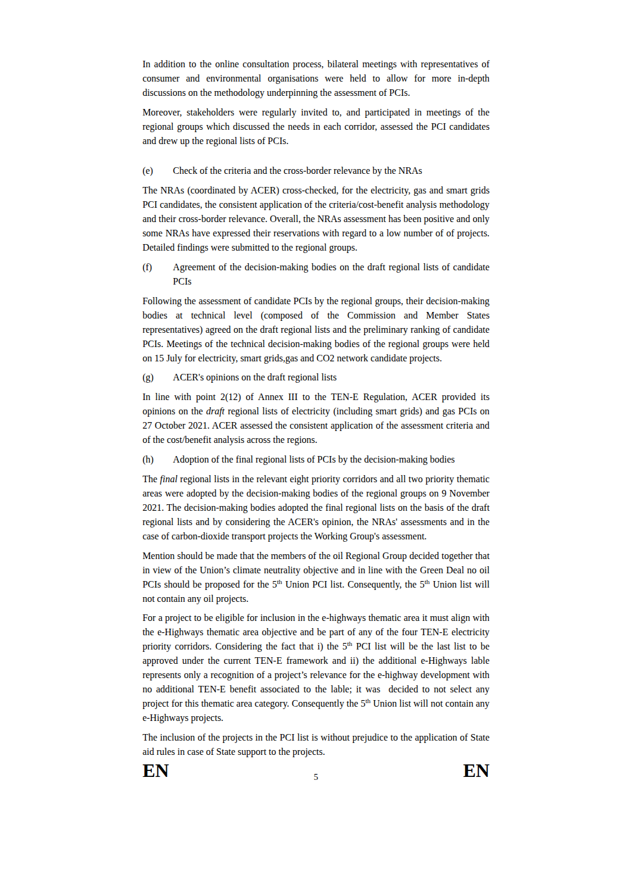In addition to the online consultation process, bilateral meetings with representatives of consumer and environmental organisations were held to allow for more in-depth discussions on the methodology underpinning the assessment of PCIs.
Moreover, stakeholders were regularly invited to, and participated in meetings of the regional groups which discussed the needs in each corridor, assessed the PCI candidates and drew up the regional lists of PCIs.
(e) Check of the criteria and the cross-border relevance by the NRAs
The NRAs (coordinated by ACER) cross-checked, for the electricity, gas and smart grids PCI candidates, the consistent application of the criteria/cost-benefit analysis methodology and their cross-border relevance. Overall, the NRAs assessment has been positive and only some NRAs have expressed their reservations with regard to a low number of of projects. Detailed findings were submitted to the regional groups.
(f) Agreement of the decision-making bodies on the draft regional lists of candidate PCIs
Following the assessment of candidate PCIs by the regional groups, their decision-making bodies at technical level (composed of the Commission and Member States representatives) agreed on the draft regional lists and the preliminary ranking of candidate PCIs. Meetings of the technical decision-making bodies of the regional groups were held on 15 July for electricity, smart grids,gas and CO2 network candidate projects.
(g) ACER's opinions on the draft regional lists
In line with point 2(12) of Annex III to the TEN-E Regulation, ACER provided its opinions on the draft regional lists of electricity (including smart grids) and gas PCIs on 27 October 2021. ACER assessed the consistent application of the assessment criteria and of the cost/benefit analysis across the regions.
(h) Adoption of the final regional lists of PCIs by the decision-making bodies
The final regional lists in the relevant eight priority corridors and all two priority thematic areas were adopted by the decision-making bodies of the regional groups on 9 November 2021. The decision-making bodies adopted the final regional lists on the basis of the draft regional lists and by considering the ACER's opinion, the NRAs' assessments and in the case of carbon-dioxide transport projects the Working Group's assessment.
Mention should be made that the members of the oil Regional Group decided together that in view of the Union’s climate neutrality objective and in line with the Green Deal no oil PCIs should be proposed for the 5th Union PCI list. Consequently, the 5th Union list will not contain any oil projects.
For a project to be eligible for inclusion in the e-highways thematic area it must align with the e-Highways thematic area objective and be part of any of the four TEN-E electricity priority corridors. Considering the fact that i) the 5th PCI list will be the last list to be approved under the current TEN-E framework and ii) the additional e-Highways lable represents only a recognition of a project’s relevance for the e-highway development with no additional TEN-E benefit associated to the lable; it was decided to not select any project for this thematic area category. Consequently the 5th Union list will not contain any e-Highways projects.
The inclusion of the projects in the PCI list is without prejudice to the application of State aid rules in case of State support to the projects.
EN 5 EN